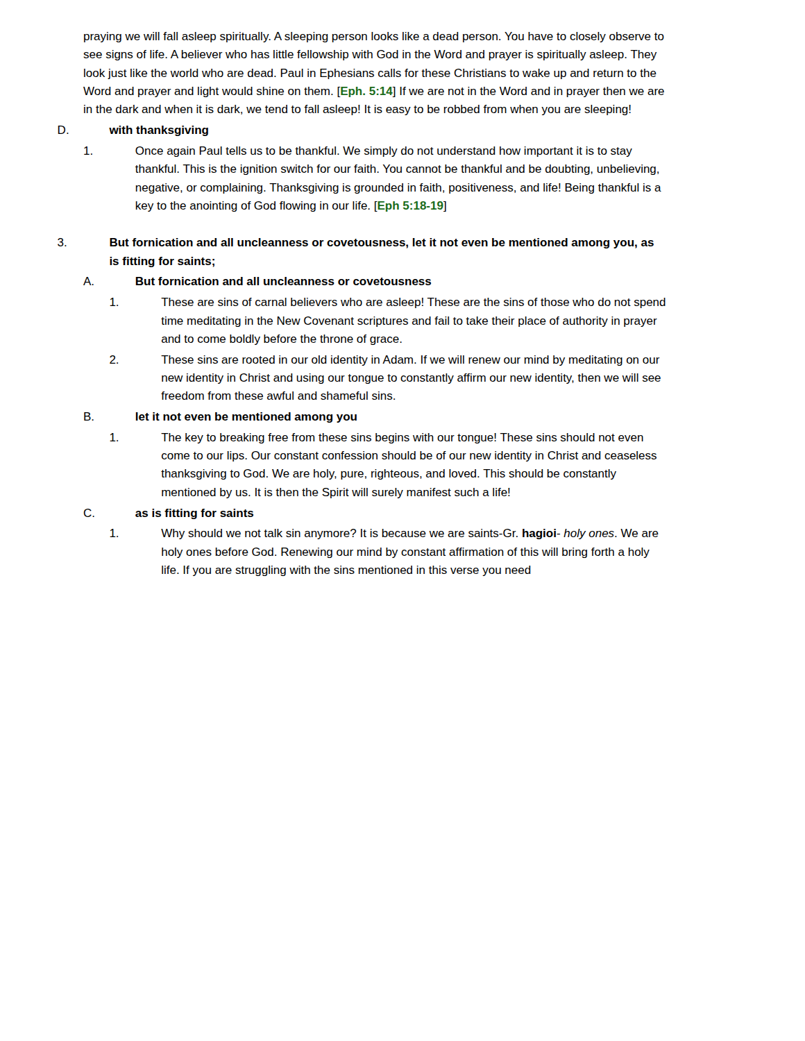praying we will fall asleep spiritually. A sleeping person looks like a dead person. You have to closely observe to see signs of life. A believer who has little fellowship with God in the Word and prayer is spiritually asleep. They look just like the world who are dead. Paul in Ephesians calls for these Christians to wake up and return to the Word and prayer and light would shine on them. [Eph. 5:14] If we are not in the Word and in prayer then we are in the dark and when it is dark, we tend to fall asleep! It is easy to be robbed from when you are sleeping!
D. with thanksgiving
1. Once again Paul tells us to be thankful. We simply do not understand how important it is to stay thankful. This is the ignition switch for our faith. You cannot be thankful and be doubting, unbelieving, negative, or complaining. Thanksgiving is grounded in faith, positiveness, and life! Being thankful is a key to the anointing of God flowing in our life. [Eph 5:18-19]
3. But fornication and all uncleanness or covetousness, let it not even be mentioned among you, as is fitting for saints;
A. But fornication and all uncleanness or covetousness
1. These are sins of carnal believers who are asleep! These are the sins of those who do not spend time meditating in the New Covenant scriptures and fail to take their place of authority in prayer and to come boldly before the throne of grace.
2. These sins are rooted in our old identity in Adam. If we will renew our mind by meditating on our new identity in Christ and using our tongue to constantly affirm our new identity, then we will see freedom from these awful and shameful sins.
B. let it not even be mentioned among you
1. The key to breaking free from these sins begins with our tongue! These sins should not even come to our lips. Our constant confession should be of our new identity in Christ and ceaseless thanksgiving to God. We are holy, pure, righteous, and loved. This should be constantly mentioned by us. It is then the Spirit will surely manifest such a life!
C. as is fitting for saints
1. Why should we not talk sin anymore? It is because we are saints-Gr. hagioi- holy ones. We are holy ones before God. Renewing our mind by constant affirmation of this will bring forth a holy life. If you are struggling with the sins mentioned in this verse you need